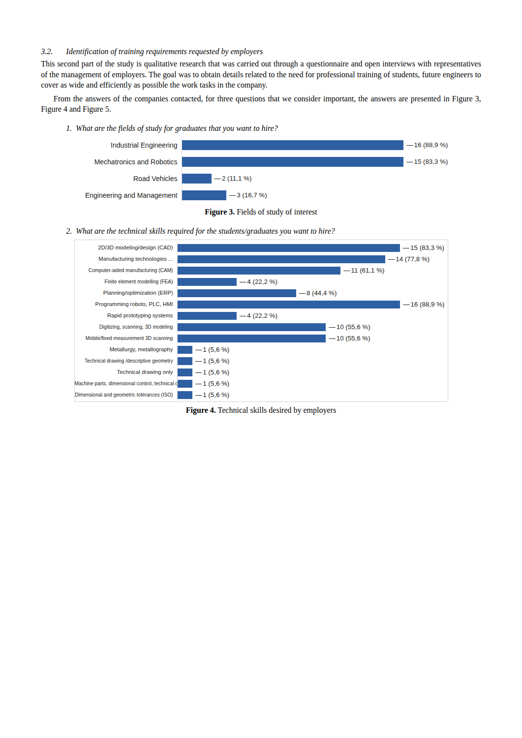3.2. Identification of training requirements requested by employers
This second part of the study is qualitative research that was carried out through a questionnaire and open interviews with representatives of the management of employers. The goal was to obtain details related to the need for professional training of students, future engineers to cover as wide and efficiently as possible the work tasks in the company.
From the answers of the companies contacted, for three questions that we consider important, the answers are presented in Figure 3, Figure 4 and Figure 5.
1. What are the fields of study for graduates that you want to hire?
Industrial Engineering
16 (88,9 %)
Mechatronics and Robotics
15 (83,3 %)
Road Vehicles
2 (11,1 %)
Engineering and Management
3 (16,7 %)
Figure 3. Fields of study of interest
2. What are the technical skills required for the students/graduates you want to hire?
2D/3D modeling/design (CAD)
15 (83,3 %)
Manufacturing technologies ...
14 (77,8 %)
Computer-aided manufacturing (CAM)
11 (61,1 %)
Finite element modelling (FEA)
4 (22,2 %)
Planning/optimization (ERP)
8 (44,4 %)
Programming robots, PLC, HMI
16 (88,9 %)
Rapid prototyping systems
4 (22,2 %)
Digitizing, scanning, 3D modeling
10 (55,6 %)
Mobile/fixed measurement 3D scanning
10 (55,6 %)
Metallurgy, metallography
1 (5,6 %)
Technical drawing /descriptive geometry
1 (5,6 %)
Technical drawing only
1 (5,6 %)
Machine parts, dimensional control, technical drawing
1 (5,6 %)
Dimensional and geometric tolerances (ISO)
1 (5,6 %)
Figure 4. Technical skills desired by employers